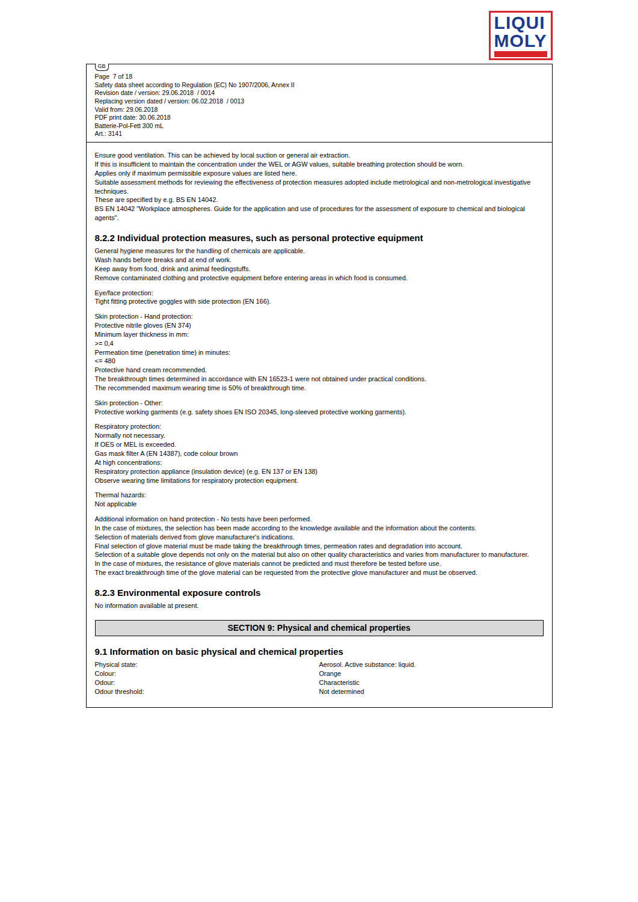LIQUI MOLY
GB
Page 7 of 18
Safety data sheet according to Regulation (EC) No 1907/2006, Annex II
Revision date / version: 29.06.2018 / 0014
Replacing version dated / version: 06.02.2018 / 0013
Valid from: 29.06.2018
PDF print date: 30.06.2018
Batterie-Pol-Fett 300 mL
Art.: 3141
Ensure good ventilation. This can be achieved by local suction or general air extraction.
If this is insufficient to maintain the concentration under the WEL or AGW values, suitable breathing protection should be worn.
Applies only if maximum permissible exposure values are listed here.
Suitable assessment methods for reviewing the effectiveness of protection measures adopted include metrological and non-metrological investigative techniques.
These are specified by e.g. BS EN 14042.
BS EN 14042 "Workplace atmospheres. Guide for the application and use of procedures for the assessment of exposure to chemical and biological agents".
8.2.2 Individual protection measures, such as personal protective equipment
General hygiene measures for the handling of chemicals are applicable.
Wash hands before breaks and at end of work.
Keep away from food, drink and animal feedingstuffs.
Remove contaminated clothing and protective equipment before entering areas in which food is consumed.
Eye/face protection:
Tight fitting protective goggles with side protection (EN 166).
Skin protection - Hand protection:
Protective nitrile gloves (EN 374)
Minimum layer thickness in mm:
>= 0,4
Permeation time (penetration time) in minutes:
<= 480
Protective hand cream recommended.
The breakthrough times determined in accordance with EN 16523-1 were not obtained under practical conditions.
The recommended maximum wearing time is 50% of breakthrough time.
Skin protection - Other:
Protective working garments (e.g. safety shoes EN ISO 20345, long-sleeved protective working garments).
Respiratory protection:
Normally not necessary.
If OES or MEL is exceeded.
Gas mask filter A (EN 14387), code colour brown
At high concentrations:
Respiratory protection appliance (insulation device) (e.g. EN 137 or EN 138)
Observe wearing time limitations for respiratory protection equipment.
Thermal hazards:
Not applicable
Additional information on hand protection - No tests have been performed.
In the case of mixtures, the selection has been made according to the knowledge available and the information about the contents.
Selection of materials derived from glove manufacturer's indications.
Final selection of glove material must be made taking the breakthrough times, permeation rates and degradation into account.
Selection of a suitable glove depends not only on the material but also on other quality characteristics and varies from manufacturer to manufacturer.
In the case of mixtures, the resistance of glove materials cannot be predicted and must therefore be tested before use.
The exact breakthrough time of the glove material can be requested from the protective glove manufacturer and must be observed.
8.2.3 Environmental exposure controls
No information available at present.
SECTION 9: Physical and chemical properties
9.1 Information on basic physical and chemical properties
| Physical state: | Aerosol. Active substance: liquid. |
| Colour: | Orange |
| Odour: | Characteristic |
| Odour threshold: | Not determined |